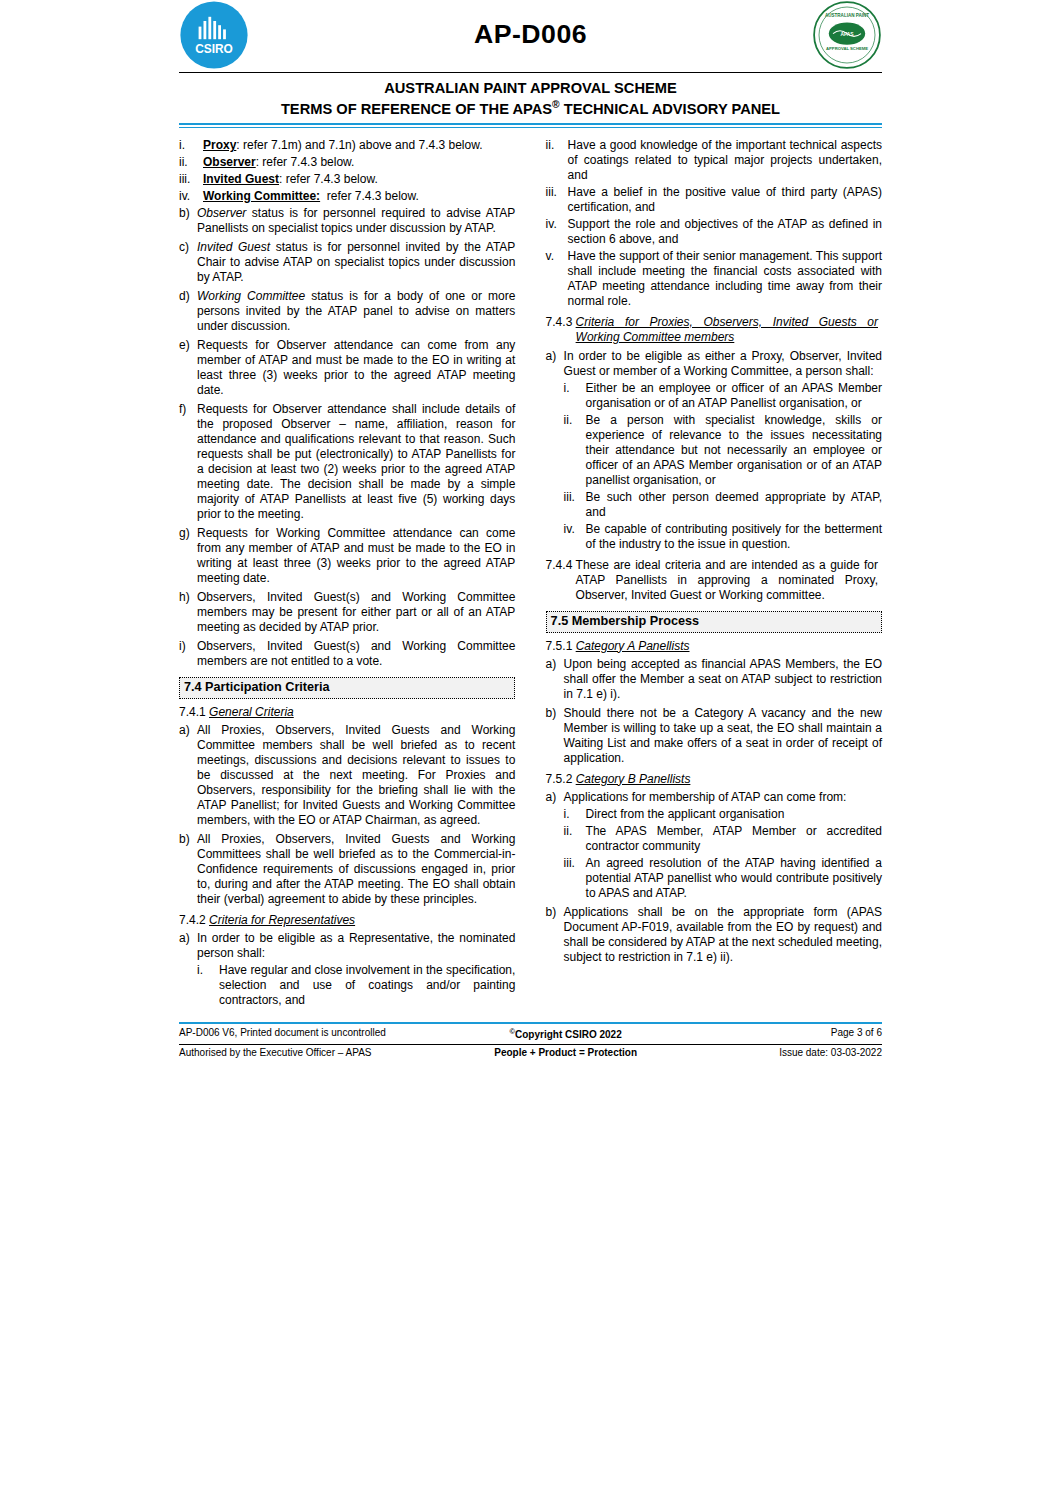CSIRO
AP-D006
AUSTRALIAN PAINT APAS APPROVAL SCHEME
AUSTRALIAN PAINT APPROVAL SCHEME
TERMS OF REFERENCE OF THE APAS® TECHNICAL ADVISORY PANEL
Proxy: refer 7.1m) and 7.1n) above and 7.4.3 below.
Observer: refer 7.4.3 below.
Invited Guest: refer 7.4.3 below.
Working Committee: refer 7.4.3 below.
Observer status is for personnel required to advise ATAP Panellists on specialist topics under discussion by ATAP.
Invited Guest status is for personnel invited by the ATAP Chair to advise ATAP on specialist topics under discussion by ATAP.
Working Committee status is for a body of one or more persons invited by the ATAP panel to advise on matters under discussion.
Requests for Observer attendance can come from any member of ATAP and must be made to the EO in writing at least three (3) weeks prior to the agreed ATAP meeting date.
Requests for Observer attendance shall include details of the proposed Observer – name, affiliation, reason for attendance and qualifications relevant to that reason. Such requests shall be put (electronically) to ATAP Panellists for a decision at least two (2) weeks prior to the agreed ATAP meeting date. The decision shall be made by a simple majority of ATAP Panellists at least five (5) working days prior to the meeting.
Requests for Working Committee attendance can come from any member of ATAP and must be made to the EO in writing at least three (3) weeks prior to the agreed ATAP meeting date.
Observers, Invited Guest(s) and Working Committee members may be present for either part or all of an ATAP meeting as decided by ATAP prior.
Observers, Invited Guest(s) and Working Committee members are not entitled to a vote.
7.4 Participation Criteria
7.4.1 General Criteria
All Proxies, Observers, Invited Guests and Working Committee members shall be well briefed as to recent meetings, discussions and decisions relevant to issues to be discussed at the next meeting. For Proxies and Observers, responsibility for the briefing shall lie with the ATAP Panellist; for Invited Guests and Working Committee members, with the EO or ATAP Chairman, as agreed.
All Proxies, Observers, Invited Guests and Working Committees shall be well briefed as to the Commercial-in-Confidence requirements of discussions engaged in, prior to, during and after the ATAP meeting. The EO shall obtain their (verbal) agreement to abide by these principles.
7.4.2 Criteria for Representatives
In order to be eligible as a Representative, the nominated person shall:
Have regular and close involvement in the specification, selection and use of coatings and/or painting contractors, and
Have a good knowledge of the important technical aspects of coatings related to typical major projects undertaken, and
Have a belief in the positive value of third party (APAS) certification, and
Support the role and objectives of the ATAP as defined in section 6 above, and
Have the support of their senior management. This support shall include meeting the financial costs associated with ATAP meeting attendance including time away from their normal role.
7.4.3 Criteria for Proxies, Observers, Invited Guests or Working Committee members
In order to be eligible as either a Proxy, Observer, Invited Guest or member of a Working Committee, a person shall:
Either be an employee or officer of an APAS Member organisation or of an ATAP Panellist organisation, or
Be a person with specialist knowledge, skills or experience of relevance to the issues necessitating their attendance but not necessarily an employee or officer of an APAS Member organisation or of an ATAP panellist organisation, or
Be such other person deemed appropriate by ATAP, and
Be capable of contributing positively for the betterment of the industry to the issue in question.
7.4.4 These are ideal criteria and are intended as a guide for ATAP Panellists in approving a nominated Proxy, Observer, Invited Guest or Working committee.
7.5 Membership Process
7.5.1 Category A Panellists
Upon being accepted as financial APAS Members, the EO shall offer the Member a seat on ATAP subject to restriction in 7.1 e) i).
Should there not be a Category A vacancy and the new Member is willing to take up a seat, the EO shall maintain a Waiting List and make offers of a seat in order of receipt of application.
7.5.2 Category B Panellists
Applications for membership of ATAP can come from:
Direct from the applicant organisation
The APAS Member, ATAP Member or accredited contractor community
An agreed resolution of the ATAP having identified a potential ATAP panellist who would contribute positively to APAS and ATAP.
Applications shall be on the appropriate form (APAS Document AP-F019, available from the EO by request) and shall be considered by ATAP at the next scheduled meeting, subject to restriction in 7.1 e) ii).
| AP-D006 V6, Printed document is uncontrolled | © Copyright CSIRO 2022 | Page 3 of 6 |
| Authorised by the Executive Officer – APAS | People + Product = Protection | Issue date: 03-03-2022 |